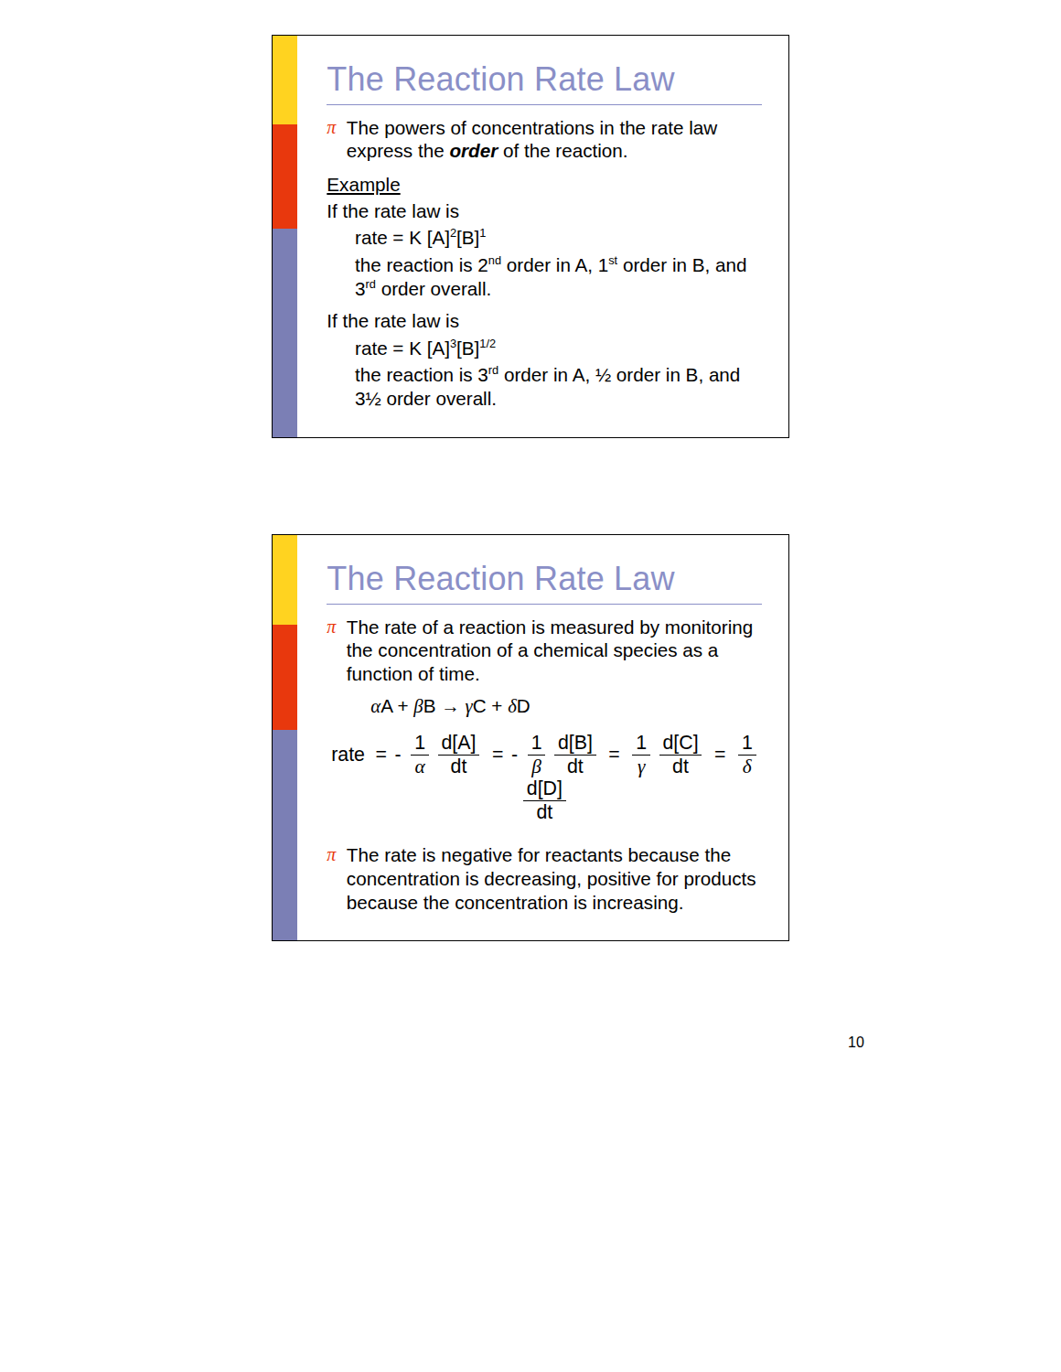The Reaction Rate Law
π The powers of concentrations in the rate law express the order of the reaction.
Example
If the rate law is
rate = K [A]2[B]1
the reaction is 2nd order in A, 1st order in B, and 3rd order overall.
If the rate law is
rate = K [A]3[B]1/2
the reaction is 3rd order in A, ½ order in B, and 3½ order overall.
The Reaction Rate Law
π The rate of a reaction is measured by monitoring the concentration of a chemical species as a function of time.
α A + β B → γ C + δ D
rate=- 1 α d[A] dt =- 1 β d[B] dt = 1 γ d[C] dt = 1 δ d[D] dt
π The rate is negative for reactants because the concentration is decreasing, positive for products because the concentration is increasing.
10